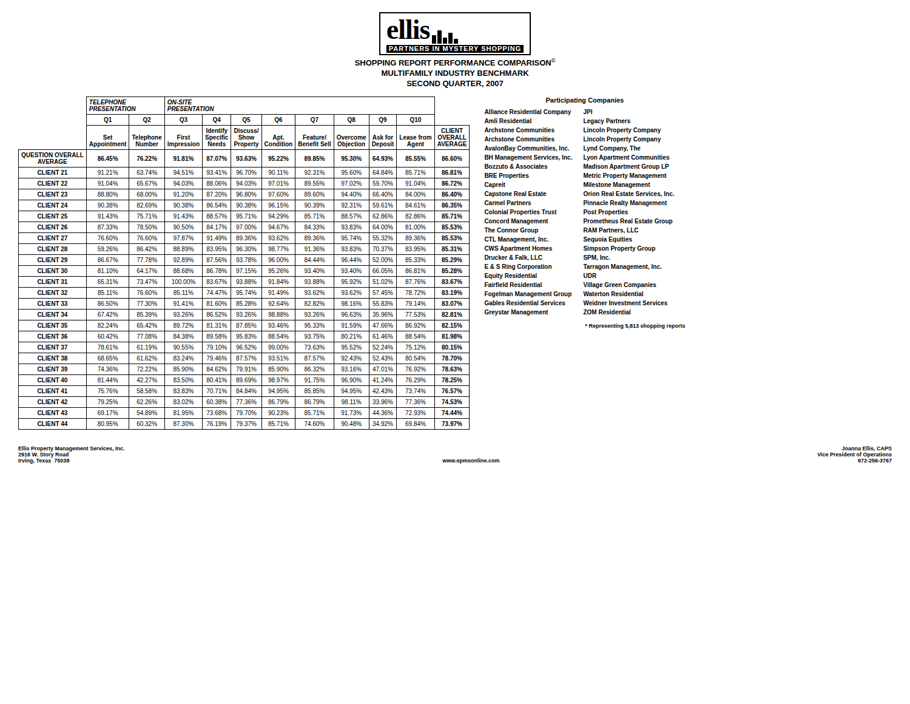ellis
PARTNERS IN MYSTERY SHOPPING
SHOPPING REPORT PERFORMANCE COMPARISON©
MULTIFAMILY INDUSTRY BENCHMARK
SECOND QUARTER, 2007
| | TELEPHONE PRESENTATION | ON-SITE PRESENTATION | |
| --- | --- | --- | --- |
| | Q1 | Q2 | Q3 | Q4 | Q5 | Q6 | Q7 | Q8 | Q9 | Q10 | |
| | Set Appointment | Telephone Number | First Impression | Identify Specific Needs | Discuss/ Show Property | Apt. Condition | Feature/ Benefit Sell | Overcome Objection | Ask for Deposit | Lease from Agent | CLIENT OVERALL AVERAGE |
| QUESTION OVERALL AVERAGE | 86.45% | 76.22% | 91.81% | 87.07% | 93.63% | 95.22% | 89.85% | 95.30% | 64.93% | 85.55% | 86.60% |
| CLIENT 21 | 91.21% | 63.74% | 94.51% | 93.41% | 96.70% | 90.11% | 92.31% | 95.60% | 64.84% | 85.71% | 86.81% |
| CLIENT 22 | 91.04% | 65.67% | 94.03% | 88.06% | 94.03% | 97.01% | 89.55% | 97.02% | 59.70% | 91.04% | 86.72% |
| CLIENT 23 | 88.80% | 68.00% | 91.20% | 87.20% | 96.80% | 97.60% | 89.60% | 94.40% | 66.40% | 84.00% | 86.40% |
| CLIENT 24 | 90.38% | 82.69% | 90.38% | 86.54% | 90.38% | 96.15% | 90.39% | 92.31% | 59.61% | 84.61% | 86.35% |
| CLIENT 25 | 91.43% | 75.71% | 91.43% | 88.57% | 95.71% | 94.29% | 85.71% | 88.57% | 62.86% | 82.86% | 85.71% |
| CLIENT 26 | 87.33% | 78.50% | 90.50% | 84.17% | 97.00% | 94.67% | 84.33% | 93.83% | 64.00% | 81.00% | 85.53% |
| CLIENT 27 | 76.60% | 76.60% | 97.87% | 91.49% | 89.36% | 93.62% | 89.36% | 95.74% | 55.32% | 89.36% | 85.53% |
| CLIENT 28 | 59.26% | 86.42% | 88.89% | 83.95% | 96.30% | 98.77% | 91.36% | 93.83% | 70.37% | 83.95% | 85.31% |
| CLIENT 29 | 86.67% | 77.78% | 92.89% | 87.56% | 93.78% | 96.00% | 84.44% | 96.44% | 52.00% | 85.33% | 85.29% |
| CLIENT 30 | 81.10% | 64.17% | 88.68% | 86.78% | 97.15% | 95.26% | 93.40% | 93.40% | 66.05% | 86.81% | 85.28% |
| CLIENT 31 | 65.31% | 73.47% | 100.00% | 83.67% | 93.88% | 91.84% | 93.88% | 95.92% | 51.02% | 87.76% | 83.67% |
| CLIENT 32 | 85.11% | 76.60% | 85.11% | 74.47% | 95.74% | 91.49% | 93.62% | 93.62% | 57.45% | 78.72% | 83.19% |
| CLIENT 33 | 86.50% | 77.30% | 91.41% | 81.60% | 85.28% | 92.64% | 82.82% | 98.16% | 55.83% | 79.14% | 83.07% |
| CLIENT 34 | 67.42% | 85.39% | 93.26% | 86.52% | 93.26% | 98.88% | 93.26% | 96.63% | 35.96% | 77.53% | 82.81% |
| CLIENT 35 | 82.24% | 65.42% | 89.72% | 81.31% | 87.85% | 93.46% | 95.33% | 91.59% | 47.66% | 86.92% | 82.15% |
| CLIENT 36 | 60.42% | 77.08% | 84.38% | 89.58% | 95.83% | 88.54% | 93.75% | 80.21% | 61.46% | 88.54% | 81.98% |
| CLIENT 37 | 78.61% | 61.19% | 90.55% | 79.10% | 96.52% | 99.00% | 73.63% | 95.52% | 52.24% | 75.12% | 80.15% |
| CLIENT 38 | 68.65% | 61.62% | 83.24% | 79.46% | 87.57% | 93.51% | 87.57% | 92.43% | 52.43% | 80.54% | 78.70% |
| CLIENT 39 | 74.36% | 72.22% | 85.90% | 84.62% | 79.91% | 85.90% | 86.32% | 93.16% | 47.01% | 76.92% | 78.63% |
| CLIENT 40 | 81.44% | 42.27% | 83.50% | 80.41% | 89.69% | 98.97% | 91.75% | 96.90% | 41.24% | 76.29% | 78.25% |
| CLIENT 41 | 75.76% | 58.58% | 83.83% | 70.71% | 84.84% | 94.95% | 85.85% | 94.95% | 42.43% | 73.74% | 76.57% |
| CLIENT 42 | 79.25% | 62.26% | 83.02% | 60.38% | 77.36% | 86.79% | 86.79% | 98.11% | 33.96% | 77.36% | 74.53% |
| CLIENT 43 | 69.17% | 54.89% | 81.95% | 73.68% | 79.70% | 90.23% | 85.71% | 91.73% | 44.36% | 72.93% | 74.44% |
| CLIENT 44 | 80.95% | 60.32% | 87.30% | 76.19% | 79.37% | 85.71% | 74.60% | 90.48% | 34.92% | 69.84% | 73.97% |
Participating Companies
| Alliance Residential Company | JPI |
| Amli Residential | Legacy Partners |
| Archstone Communities | Lincoln Property Company |
| Archstone Communities | Lincoln Property Company |
| AvalonBay Communities, Inc. | Lynd Company, The |
| BH Management Services, Inc. | Lyon Apartment Communities |
| Bozzuto & Associates | Madison Apartment Group LP |
| BRE Properties | Metric Property Management |
| Capreit | Milestone Management |
| Capstone Real Estate | Orion Real Estate Services, Inc. |
| Carmel Partners | Pinnacle Realty Management |
| Colonial Properties Trust | Post Properties |
| Concord Management | Prometheus Real Estate Group |
| The Connor Group | RAM Partners, LLC |
| CTL Management, Inc. | Sequoia Equities |
| CWS Apartment Homes | Simpson Property Group |
| Drucker & Falk, LLC | SPM, Inc. |
| E & S Ring Corporation | Tarragon Management, Inc. |
| Equity Residential | UDR |
| Fairfield Residential | Village Green Companies |
| Fogelman Management Group | Waterton Residential |
| Gables Residential Services | Weidner Investment Services |
| Greystar Management | ZOM Residential |
* Representing 5,813 shopping reports
Ellis Property Management Services, Inc.
2916 W. Story Road
Irving, Texas 75038
www.epmsonline.com
Joanna Ellis, CAPS
Vice President of Operations
972-256-3767